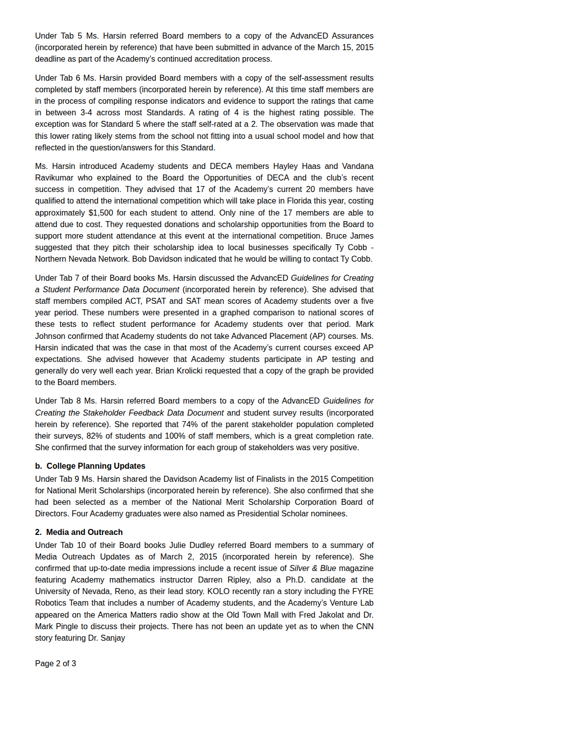Under Tab 5 Ms. Harsin referred Board members to a copy of the AdvancED Assurances (incorporated herein by reference) that have been submitted in advance of the March 15, 2015 deadline as part of the Academy’s continued accreditation process.
Under Tab 6 Ms. Harsin provided Board members with a copy of the self-assessment results completed by staff members (incorporated herein by reference). At this time staff members are in the process of compiling response indicators and evidence to support the ratings that came in between 3-4 across most Standards. A rating of 4 is the highest rating possible. The exception was for Standard 5 where the staff self-rated at a 2. The observation was made that this lower rating likely stems from the school not fitting into a usual school model and how that reflected in the question/answers for this Standard.
Ms. Harsin introduced Academy students and DECA members Hayley Haas and Vandana Ravikumar who explained to the Board the Opportunities of DECA and the club’s recent success in competition. They advised that 17 of the Academy’s current 20 members have qualified to attend the international competition which will take place in Florida this year, costing approximately $1,500 for each student to attend. Only nine of the 17 members are able to attend due to cost. They requested donations and scholarship opportunities from the Board to support more student attendance at this event at the international competition. Bruce James suggested that they pitch their scholarship idea to local businesses specifically Ty Cobb - Northern Nevada Network. Bob Davidson indicated that he would be willing to contact Ty Cobb.
Under Tab 7 of their Board books Ms. Harsin discussed the AdvancED Guidelines for Creating a Student Performance Data Document (incorporated herein by reference). She advised that staff members compiled ACT, PSAT and SAT mean scores of Academy students over a five year period. These numbers were presented in a graphed comparison to national scores of these tests to reflect student performance for Academy students over that period. Mark Johnson confirmed that Academy students do not take Advanced Placement (AP) courses. Ms. Harsin indicated that was the case in that most of the Academy’s current courses exceed AP expectations. She advised however that Academy students participate in AP testing and generally do very well each year. Brian Krolicki requested that a copy of the graph be provided to the Board members.
Under Tab 8 Ms. Harsin referred Board members to a copy of the AdvancED Guidelines for Creating the Stakeholder Feedback Data Document and student survey results (incorporated herein by reference). She reported that 74% of the parent stakeholder population completed their surveys, 82% of students and 100% of staff members, which is a great completion rate. She confirmed that the survey information for each group of stakeholders was very positive.
b. College Planning Updates
Under Tab 9 Ms. Harsin shared the Davidson Academy list of Finalists in the 2015 Competition for National Merit Scholarships (incorporated herein by reference). She also confirmed that she had been selected as a member of the National Merit Scholarship Corporation Board of Directors. Four Academy graduates were also named as Presidential Scholar nominees.
2. Media and Outreach
Under Tab 10 of their Board books Julie Dudley referred Board members to a summary of Media Outreach Updates as of March 2, 2015 (incorporated herein by reference). She confirmed that up-to-date media impressions include a recent issue of Silver & Blue magazine featuring Academy mathematics instructor Darren Ripley, also a Ph.D. candidate at the University of Nevada, Reno, as their lead story. KOLO recently ran a story including the FYRE Robotics Team that includes a number of Academy students, and the Academy’s Venture Lab appeared on the America Matters radio show at the Old Town Mall with Fred Jakolat and Dr. Mark Pingle to discuss their projects. There has not been an update yet as to when the CNN story featuring Dr. Sanjay
Page 2 of 3